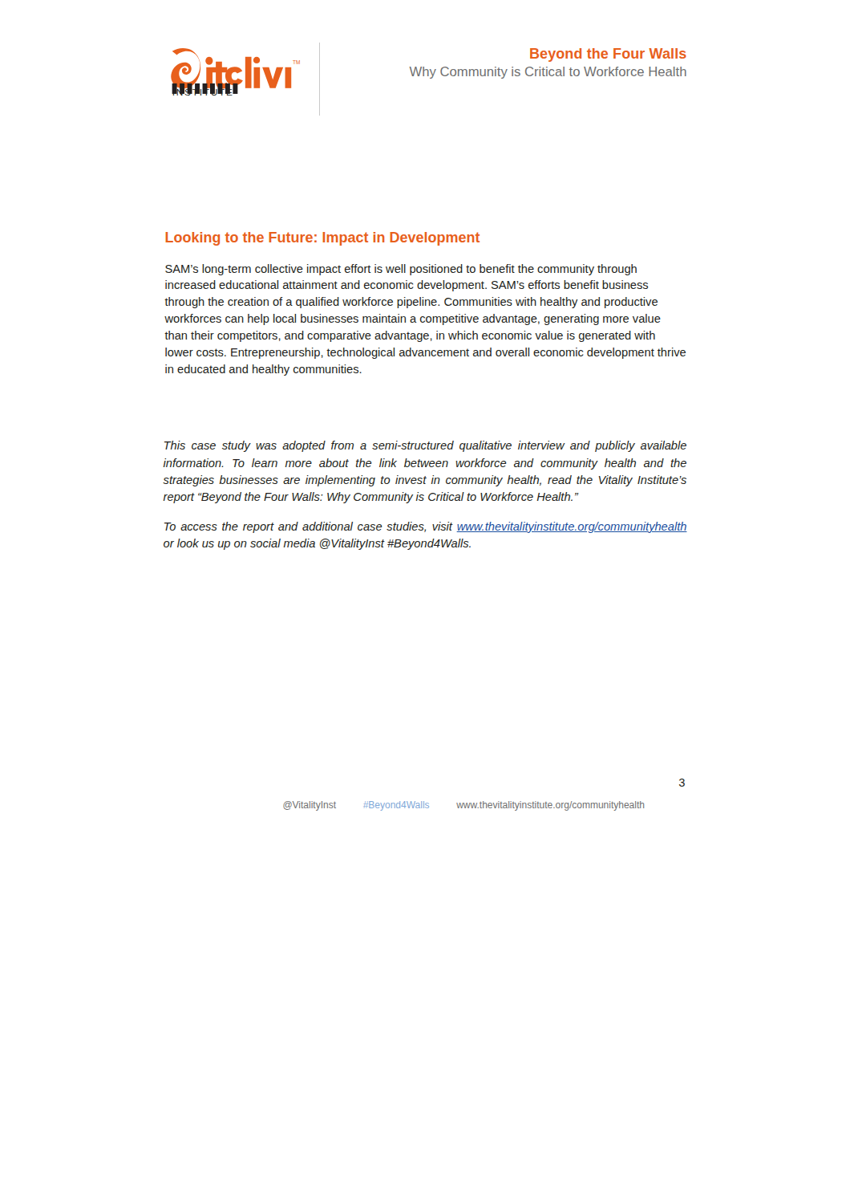INSTITUTE TM
Beyond the Four Walls
Why Community is Critical to Workforce Health
Looking to the Future: Impact in Development
SAM’s long-term collective impact effort is well positioned to benefit the community through increased educational attainment and economic development. SAM’s efforts benefit business through the creation of a qualified workforce pipeline. Communities with healthy and productive workforces can help local businesses maintain a competitive advantage, generating more value than their competitors, and comparative advantage, in which economic value is generated with lower costs. Entrepreneurship, technological advancement and overall economic development thrive in educated and healthy communities.
This case study was adopted from a semi-structured qualitative interview and publicly available information. To learn more about the link between workforce and community health and the strategies businesses are implementing to invest in community health, read the Vitality Institute’s report “Beyond the Four Walls: Why Community is Critical to Workforce Health.”
To access the report and additional case studies, visit www.thevitalityinstitute.org/communityhealth or look us up on social media @VitalityInst #Beyond4Walls.
3
@VitalityInst #Beyond4Walls www.thevitalityinstitute.org/communityhealth